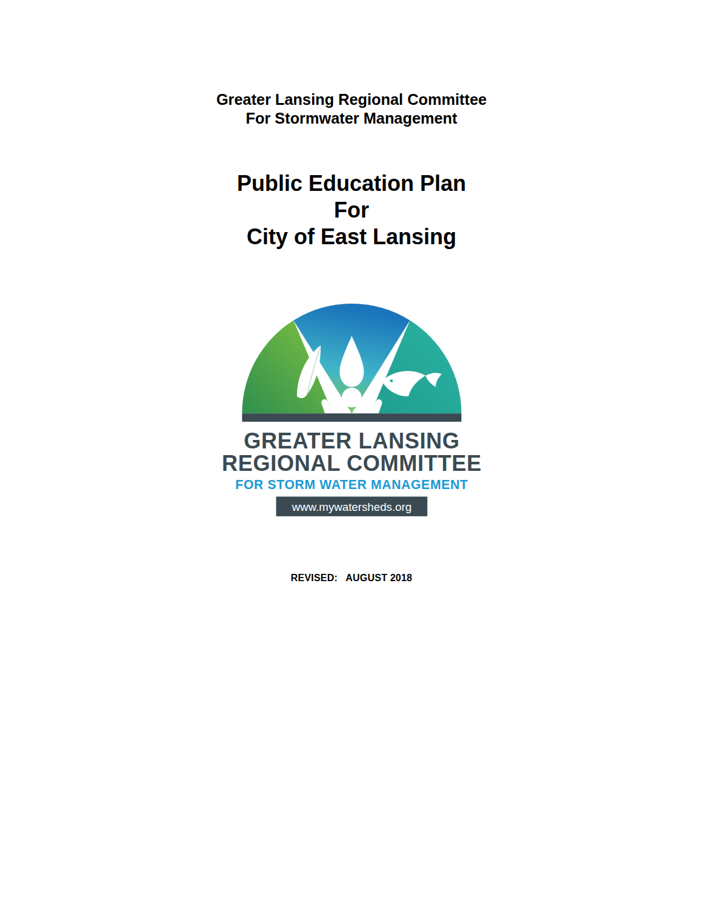Greater Lansing Regional Committee
For Stormwater Management
Public Education Plan
For
City of East Lansing
GREATER LANSING REGIONAL COMMITTEE FOR STORM WATER MANAGEMENT www.mywatersheds.org
REVISED: AUGUST 2018